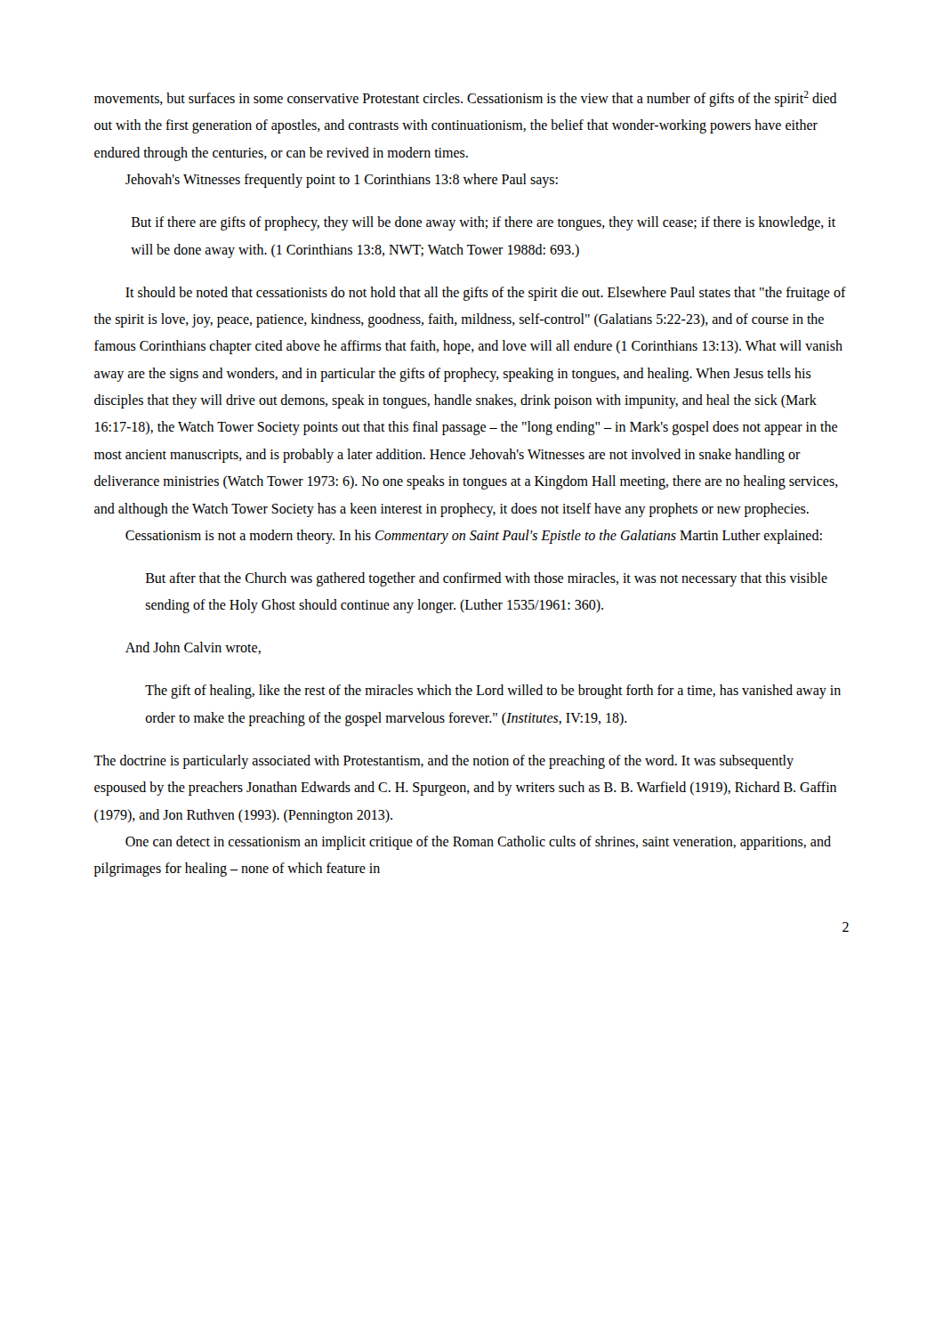movements, but surfaces in some conservative Protestant circles. Cessationism is the view that a number of gifts of the spirit2 died out with the first generation of apostles, and contrasts with continuationism, the belief that wonder-working powers have either endured through the centuries, or can be revived in modern times.
Jehovah's Witnesses frequently point to 1 Corinthians 13:8 where Paul says:
But if there are gifts of prophecy, they will be done away with; if there are tongues, they will cease; if there is knowledge, it will be done away with. (1 Corinthians 13:8, NWT; Watch Tower 1988d: 693.)
It should be noted that cessationists do not hold that all the gifts of the spirit die out. Elsewhere Paul states that "the fruitage of the spirit is love, joy, peace, patience, kindness, goodness, faith, mildness, self-control" (Galatians 5:22-23), and of course in the famous Corinthians chapter cited above he affirms that faith, hope, and love will all endure (1 Corinthians 13:13). What will vanish away are the signs and wonders, and in particular the gifts of prophecy, speaking in tongues, and healing. When Jesus tells his disciples that they will drive out demons, speak in tongues, handle snakes, drink poison with impunity, and heal the sick (Mark 16:17-18), the Watch Tower Society points out that this final passage – the "long ending" – in Mark's gospel does not appear in the most ancient manuscripts, and is probably a later addition. Hence Jehovah's Witnesses are not involved in snake handling or deliverance ministries (Watch Tower 1973: 6). No one speaks in tongues at a Kingdom Hall meeting, there are no healing services, and although the Watch Tower Society has a keen interest in prophecy, it does not itself have any prophets or new prophecies.
Cessationism is not a modern theory. In his Commentary on Saint Paul's Epistle to the Galatians Martin Luther explained:
But after that the Church was gathered together and confirmed with those miracles, it was not necessary that this visible sending of the Holy Ghost should continue any longer. (Luther 1535/1961: 360).
And John Calvin wrote,
The gift of healing, like the rest of the miracles which the Lord willed to be brought forth for a time, has vanished away in order to make the preaching of the gospel marvelous forever." (Institutes, IV:19, 18).
The doctrine is particularly associated with Protestantism, and the notion of the preaching of the word. It was subsequently espoused by the preachers Jonathan Edwards and C. H. Spurgeon, and by writers such as B. B. Warfield (1919), Richard B. Gaffin (1979), and Jon Ruthven (1993). (Pennington 2013).
One can detect in cessationism an implicit critique of the Roman Catholic cults of shrines, saint veneration, apparitions, and pilgrimages for healing – none of which feature in
2